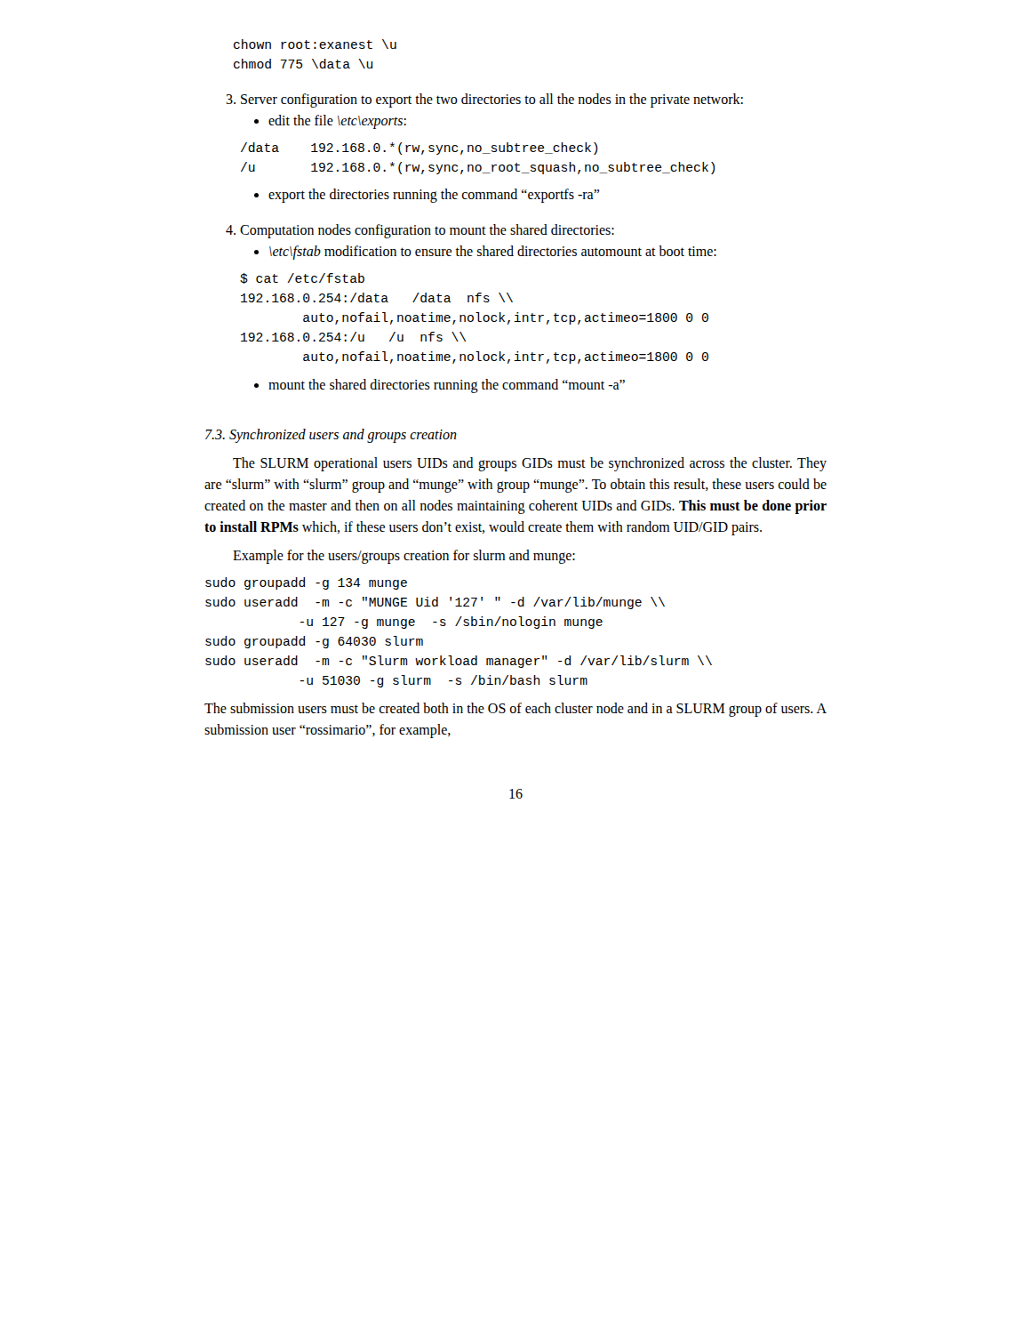chown root:exanest \u
chmod 775 \data \u
Server configuration to export the two directories to all the nodes in the private network:
edit the file \etc\exports:
/data    192.168.0.*(rw,sync,no_subtree_check)
/u       192.168.0.*(rw,sync,no_root_squash,no_subtree_check)
export the directories running the command “exportfs -ra”
Computation nodes configuration to mount the shared directories:
\etc\fstab modification to ensure the shared directories automount at boot time:
$ cat /etc/fstab
192.168.0.254:/data   /data  nfs \\
        auto,nofail,noatime,nolock,intr,tcp,actimeo=1800 0 0
192.168.0.254:/u   /u  nfs \\
        auto,nofail,noatime,nolock,intr,tcp,actimeo=1800 0 0
mount the shared directories running the command “mount -a”
7.3. Synchronized users and groups creation
The SLURM operational users UIDs and groups GIDs must be synchronized across the cluster. They are “slurm” with “slurm” group and “munge” with group “munge”. To obtain this result, these users could be created on the master and then on all nodes maintaining coherent UIDs and GIDs. This must be done prior to install RPMs which, if these users don’t exist, would create them with random UID/GID pairs.
Example for the users/groups creation for slurm and munge:
sudo groupadd -g 134 munge
sudo useradd  -m -c "MUNGE Uid '127' " -d /var/lib/munge \\
            -u 127 -g munge  -s /sbin/nologin munge
sudo groupadd -g 64030 slurm
sudo useradd  -m -c "Slurm workload manager" -d /var/lib/slurm \\
            -u 51030 -g slurm  -s /bin/bash slurm
The submission users must be created both in the OS of each cluster node and in a SLURM group of users. A submission user “rossimario”, for example,
16